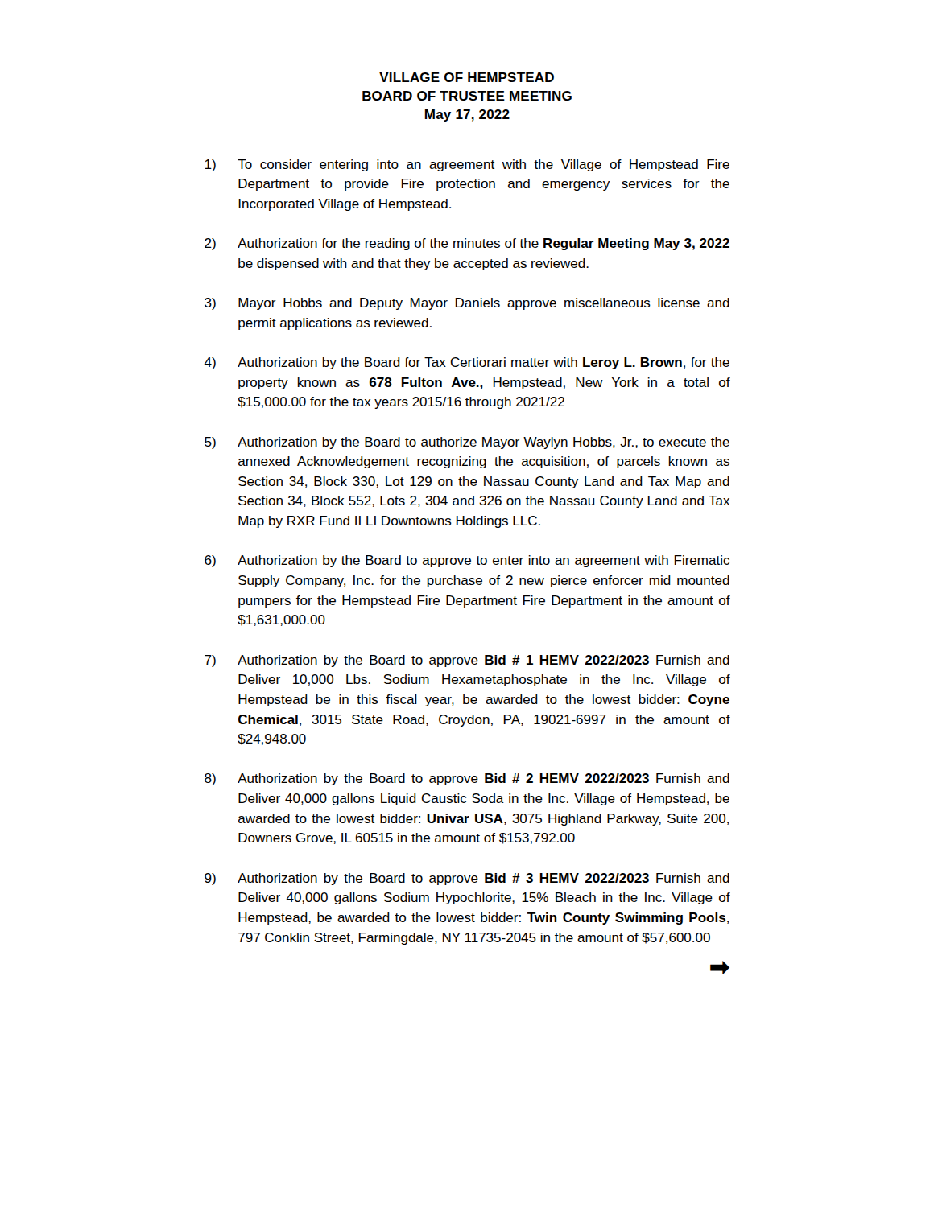VILLAGE OF HEMPSTEAD
BOARD OF TRUSTEE MEETING
May 17, 2022
To consider entering into an agreement with the Village of Hempstead Fire Department to provide Fire protection and emergency services for the Incorporated Village of Hempstead.
Authorization for the reading of the minutes of the Regular Meeting May 3, 2022 be dispensed with and that they be accepted as reviewed.
Mayor Hobbs and Deputy Mayor Daniels approve miscellaneous license and permit applications as reviewed.
Authorization by the Board for Tax Certiorari matter with Leroy L. Brown, for the property known as 678 Fulton Ave., Hempstead, New York in a total of $15,000.00 for the tax years 2015/16 through 2021/22
Authorization by the Board to authorize Mayor Waylyn Hobbs, Jr., to execute the annexed Acknowledgement recognizing the acquisition, of parcels known as Section 34, Block 330, Lot 129 on the Nassau County Land and Tax Map and Section 34, Block 552, Lots 2, 304 and 326 on the Nassau County Land and Tax Map by RXR Fund II LI Downtowns Holdings LLC.
Authorization by the Board to approve to enter into an agreement with Firematic Supply Company, Inc. for the purchase of 2 new pierce enforcer mid mounted pumpers for the Hempstead Fire Department Fire Department in the amount of $1,631,000.00
Authorization by the Board to approve Bid # 1 HEMV 2022/2023 Furnish and Deliver 10,000 Lbs. Sodium Hexametaphosphate in the Inc. Village of Hempstead be in this fiscal year, be awarded to the lowest bidder: Coyne Chemical, 3015 State Road, Croydon, PA, 19021-6997 in the amount of $24,948.00
Authorization by the Board to approve Bid # 2 HEMV 2022/2023 Furnish and Deliver 40,000 gallons Liquid Caustic Soda in the Inc. Village of Hempstead, be awarded to the lowest bidder: Univar USA, 3075 Highland Parkway, Suite 200, Downers Grove, IL 60515 in the amount of $153,792.00
Authorization by the Board to approve Bid # 3 HEMV 2022/2023 Furnish and Deliver 40,000 gallons Sodium Hypochlorite, 15% Bleach in the Inc. Village of Hempstead, be awarded to the lowest bidder: Twin County Swimming Pools, 797 Conklin Street, Farmingdale, NY 11735-2045 in the amount of $57,600.00
➡